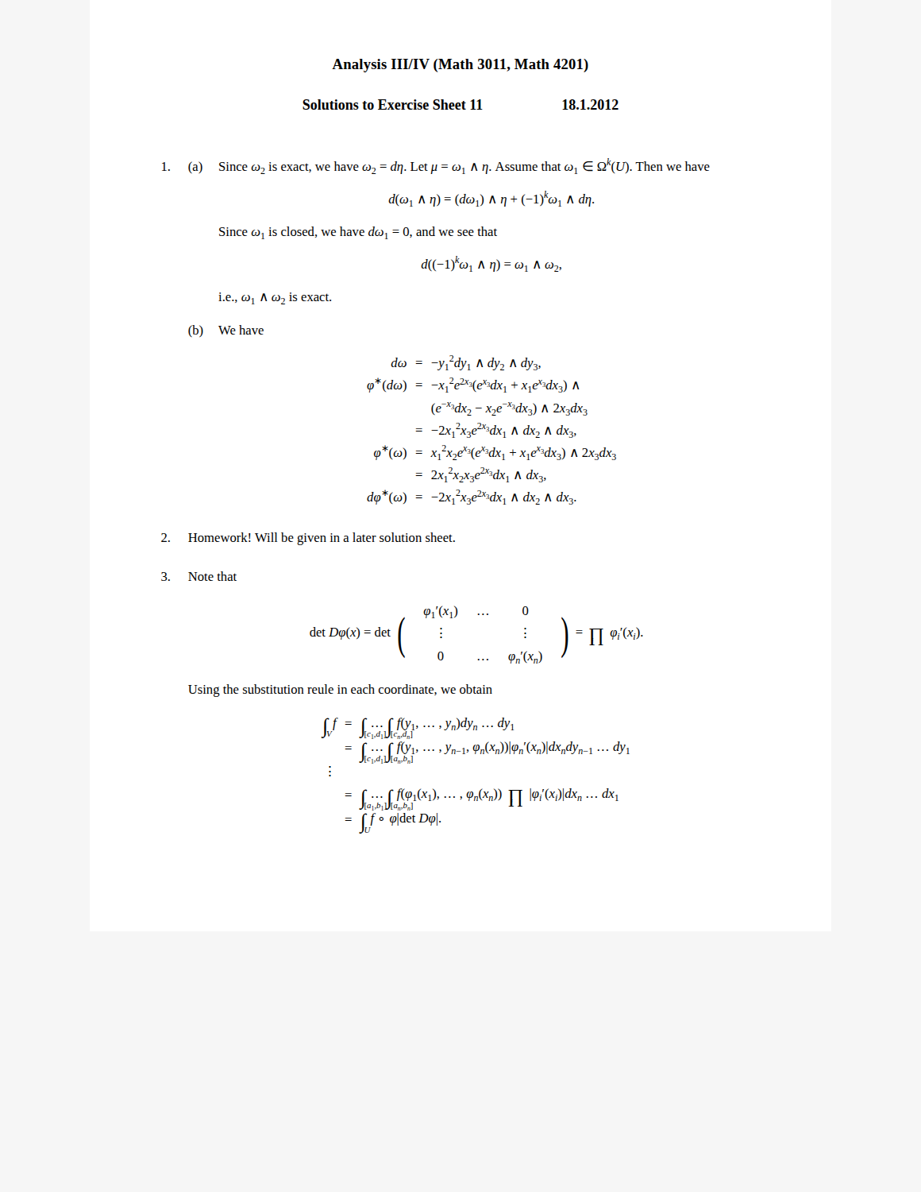Analysis III/IV (Math 3011, Math 4201)
Solutions to Exercise Sheet 11 18.1.2012
Since ω2 is exact, we have ω2 = dη. Let μ = ω1 ∧ η. Assume that ω1 ∈ Ωk(U). Then we have
d(ω1 ∧ η) = (dω1) ∧ η + (−1)kω1 ∧ dη.
Since ω1 is closed, we have dω1 = 0, and we see that
d((−1)kω1 ∧ η) = ω1 ∧ ω2,
i.e., ω1 ∧ ω2 is exact.
We have
| dω | = | − y 1 2 dy 1 ∧ dy 2 ∧ dy 3 , |
| φ ∗ ( dω ) | = | − x 1 2 e 2 x 3 ( e x 3 dx 1 + x 1 e x 3 dx 3 ) ∧ |
| | | ( e − x 3 dx 2 − x 2 e − x 3 dx 3 ) ∧ 2 x 3 dx 3 |
| | = | −2 x 1 2 x 3 e 2 x 3 dx 1 ∧ dx 2 ∧ dx 3 , |
| φ ∗ ( ω ) | = | x 1 2 x 2 e x 3 ( e x 3 dx 1 + x 1 e x 3 dx 3 ) ∧ 2 x 3 dx 3 |
| | = | 2 x 1 2 x 2 x 3 e 2 x 3 dx 1 ∧ dx 3 , |
| dφ ∗ ( ω ) | = | −2 x 1 2 x 3 e 2 x 3 dx 1 ∧ dx 2 ∧ dx 3 . |
Homework! Will be given in a later solution sheet.
Note that
det Dφ(x) = det (
| φ 1 ′( x 1 ) | … | 0 |
| ⋮ | | ⋮ |
| 0 | … | φ n ′( x n ) |
) = ∏i φi′(xi).
Using the substitution reule in each coordinate, we obtain
| ∫ V f | = | ∫ [ c 1 , d 1 ] … ∫ [ c n , d n ] f ( y 1 , … , y n ) dy n … dy 1 |
| | = | ∫ [ c 1 , d 1 ] … ∫ [ a n , b n ] f ( y 1 , … , y n −1 , φ n ( x n ))/ φ n ′( x n )/ dx n dy n −1 … dy 1 |
| ⋮ | | |
| | = | ∫ [ a 1 , b 1 ] … ∫ [ a n , b n ] f ( φ 1 ( x 1 ), … , φ n ( x n )) ∏ i / φ i ′( x i )/ dx n … dx 1 |
| | = | ∫ U f ∘ φ /det Dφ /. |